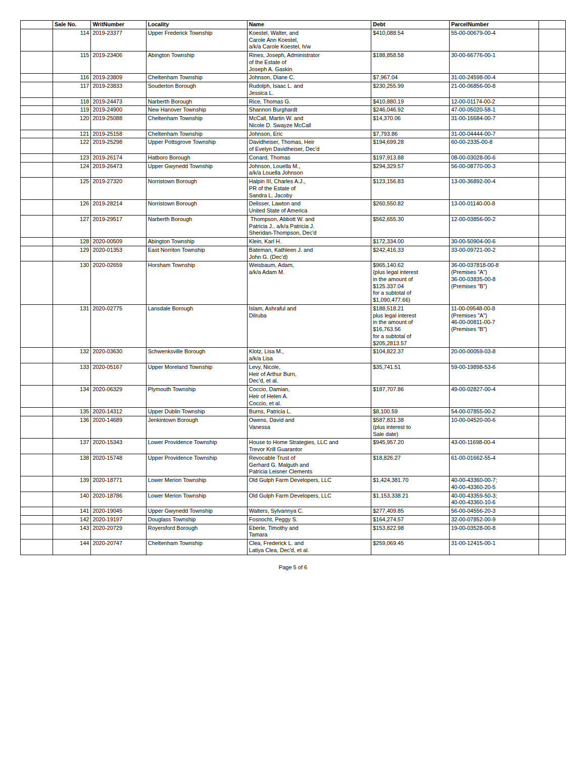| | Sale No. | WritNumber | Locality | Name | Debt | ParcelNumber | |
| --- | --- | --- | --- | --- | --- | --- | --- |
| | 114 | 2019-23377 | Upper Frederick Township | Koestel, Walter, and Carole Ann Koestel, a/k/a Carole Koestel, h/w | $410,088.54 | 55-00-00679-00-4 | |
| | 115 | 2019-23406 | Abington Township | Rines, Joseph, Administrator of the Estate of Joseph A. Gaskin | $188,858.58 | 30-00-66776-00-1 | |
| | 116 | 2019-23809 | Cheltenham Township | Johnson, Diane C. | $7,967.04 | 31-00-24598-00-4 | |
| | 117 | 2019-23833 | Souderton Borough | Rudolph, Isaac L. and Jessica L. | $230,255.99 | 21-00-06856-00-8 | |
| | 118 | 2019-24473 | Narberth Borough | Rice, Thomas G. | $410,880.19 | 12-00-01174-00-2 | |
| | 119 | 2019-24900 | New Hanover Township | Shannon Burghardt | $246,046.92 | 47-00-05020-58-1 | |
| | 120 | 2019-25088 | Cheltenham Township | McCall, Martin W. and Nicole D. Swayze McCall | $14,370.06 | 31-00-16684-00-7 | |
| | 121 | 2019-25158 | Cheltenham Township | Johnson, Eric | $7,793.86 | 31-00-04444-00-7 | |
| | 122 | 2019-25298 | Upper Pottsgrove Township | Davidheiser, Thomas, Heir of Evelyn Davidheiser, Dec'd | $194,699.28 | 60-00-2335-00-8 | |
| | 123 | 2019-26174 | Hatboro Borough | Conard, Thomas | $197,913.88 | 08-00-03028-00-6 | |
| | 124 | 2019-26473 | Upper Gwynedd Township | Johnson, Louella M., a/k/a Louella Johnson | $294,329.57 | 56-00-08770-00-3 | |
| | 125 | 2019-27320 | Norristown Borough | Halpin III, Charles A.J., PR of the Estate of Sandra L. Jacoby | $123,156.83 | 13-00-36892-00-4 | |
| | 126 | 2019-28214 | Norristown Borough | Delisser, Lawton and United State of America | $260,550.82 | 13-00-01140-00-8 | |
| | 127 | 2019-29517 | Narberth Borough | Thompson, Abbott W. and Patricia J., a/k/a Patricia J. Sheridan-Thompson, Dec'd | $562,655.30 | 12-00-03856-00-2 | |
| | 128 | 2020-00509 | Abington Township | Klein, Karl H. | $172,334.00 | 30-00-50904-00-6 | |
| | 129 | 2020-01353 | East Norriton Township | Bateman, Kathleen J. and John G. (Dec'd) | $242,416.33 | 33-00-09721-00-2 | |
| | 130 | 2020-02659 | Horsham Township | Weisbaum, Adam, a/k/a Adam M. | $965,140.62 (plus legal interest in the amount of $125.337.04 for a subtotal of $1,090,477.66) | 36-00-037818-00-8 (Premises "A") 36-00-03835-00-8 (Premises "B") | |
| | 131 | 2020-02775 | Lansdale Borough | Islam, Ashraful and Dilruba | $188,518.21 plus legal interest in the amount of $16,763.56 for a subtotal of $205,2813.57 | 11-00-09548-00-8 (Premises "A") 46-00-00811-00-7 (Premises "B") | |
| | 132 | 2020-03630 | Schwenksville Borough | Klotz, Lisa M., a/k/a Lisa | $104,822.37 | 20-00-00059-03-8 | |
| | 133 | 2020-05167 | Upper Moreland Township | Levy, Nicole, Heir of Arthur Burn, Dec'd, et al. | $35,741.51 | 59-00-19898-53-6 | |
| | 134 | 2020-06329 | Plymouth Township | Coccio, Damian, Heir of Helen A. Coccio, et al. | $187,707.86 | 49-00-02827-00-4 | |
| | 135 | 2020-14312 | Upper Dublin Township | Burns, Patricia L. | $8,100.59 | 54-00-07855-00-2 | |
| | 136 | 2020-14689 | Jenkintown Borough | Owens, David and Vanessa | $587,831.38 (plus interest to Sale date) | 10-00-04520-00-6 | |
| | 137 | 2020-15343 | Lower Providence Township | House to Home Strategies, LLC and Trevor Krill Guarantor | $945,957.20 | 43-00-11698-00-4 | |
| | 138 | 2020-15748 | Upper Providence Township | Revocable Trust of Gerhard G. Malguth and Patricia Leisner Clements | $18,826.27 | 61-00-01662-55-4 | |
| | 139 | 2020-18771 | Lower Merion Township | Old Gulph Farm Developers, LLC | $1,424,381.70 | 40-00-43360-00-7; 40-00-43360-20-5 | |
| | 140 | 2020-18786 | Lower Merion Township | Old Gulph Farm Developers, LLC | $1,153,338.21 | 40-00-43359-50-3; 40-00-43360-10-6 | |
| | 141 | 2020-19045 | Upper Gwynedd Township | Walters, Sylvannya C. | $277,409.85 | 56-00-04556-20-3 | |
| | 142 | 2020-19197 | Douglass Township | Fosnocht, Peggy S. | $164,274.57 | 32-00-07852-00-9 | |
| | 143 | 2020-20729 | Royersford Borough | Eberle, Timothy and Tamara | $153,822.98 | 19-00-03528-00-8 | |
| | 144 | 2020-20747 | Cheltenham Township | Clea, Frederick L. and Latiya Clea, Dec'd, et al. | $259,069.45 | 31-00-12415-00-1 | |
Page 5 of 6